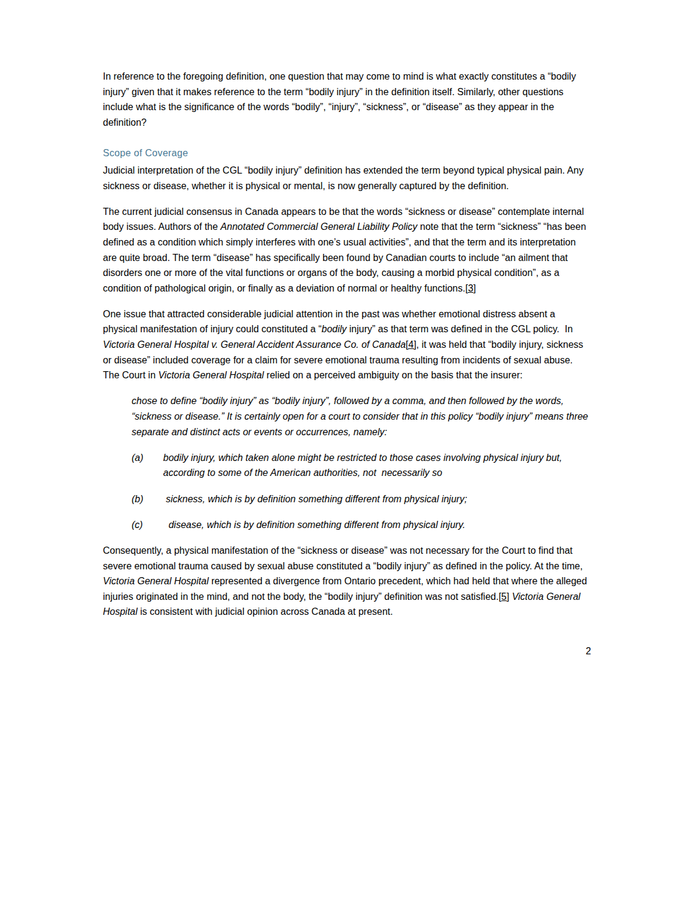In reference to the foregoing definition, one question that may come to mind is what exactly constitutes a “bodily injury” given that it makes reference to the term “bodily injury” in the definition itself. Similarly, other questions include what is the significance of the words “bodily”, “injury”, “sickness”, or “disease” as they appear in the definition?
Scope of Coverage
Judicial interpretation of the CGL “bodily injury” definition has extended the term beyond typical physical pain. Any sickness or disease, whether it is physical or mental, is now generally captured by the definition.
The current judicial consensus in Canada appears to be that the words “sickness or disease” contemplate internal body issues. Authors of the Annotated Commercial General Liability Policy note that the term “sickness” “has been defined as a condition which simply interferes with one’s usual activities”, and that the term and its interpretation are quite broad. The term “disease” has specifically been found by Canadian courts to include “an ailment that disorders one or more of the vital functions or organs of the body, causing a morbid physical condition”, as a condition of pathological origin, or finally as a deviation of normal or healthy functions.[3]
One issue that attracted considerable judicial attention in the past was whether emotional distress absent a physical manifestation of injury could constituted a “bodily injury” as that term was defined in the CGL policy. In Victoria General Hospital v. General Accident Assurance Co. of Canada[4], it was held that “bodily injury, sickness or disease” included coverage for a claim for severe emotional trauma resulting from incidents of sexual abuse. The Court in Victoria General Hospital relied on a perceived ambiguity on the basis that the insurer:
chose to define “bodily injury” as “bodily injury”, followed by a comma, and then followed by the words, “sickness or disease.” It is certainly open for a court to consider that in this policy “bodily injury” means three separate and distinct acts or events or occurrences, namely:
(a) bodily injury, which taken alone might be restricted to those cases involving physical injury but, according to some of the American authorities, not necessarily so
(b) sickness, which is by definition something different from physical injury;
(c) disease, which is by definition something different from physical injury.
Consequently, a physical manifestation of the “sickness or disease” was not necessary for the Court to find that severe emotional trauma caused by sexual abuse constituted a “bodily injury” as defined in the policy. At the time, Victoria General Hospital represented a divergence from Ontario precedent, which had held that where the alleged injuries originated in the mind, and not the body, the “bodily injury” definition was not satisfied.[5] Victoria General Hospital is consistent with judicial opinion across Canada at present.
2